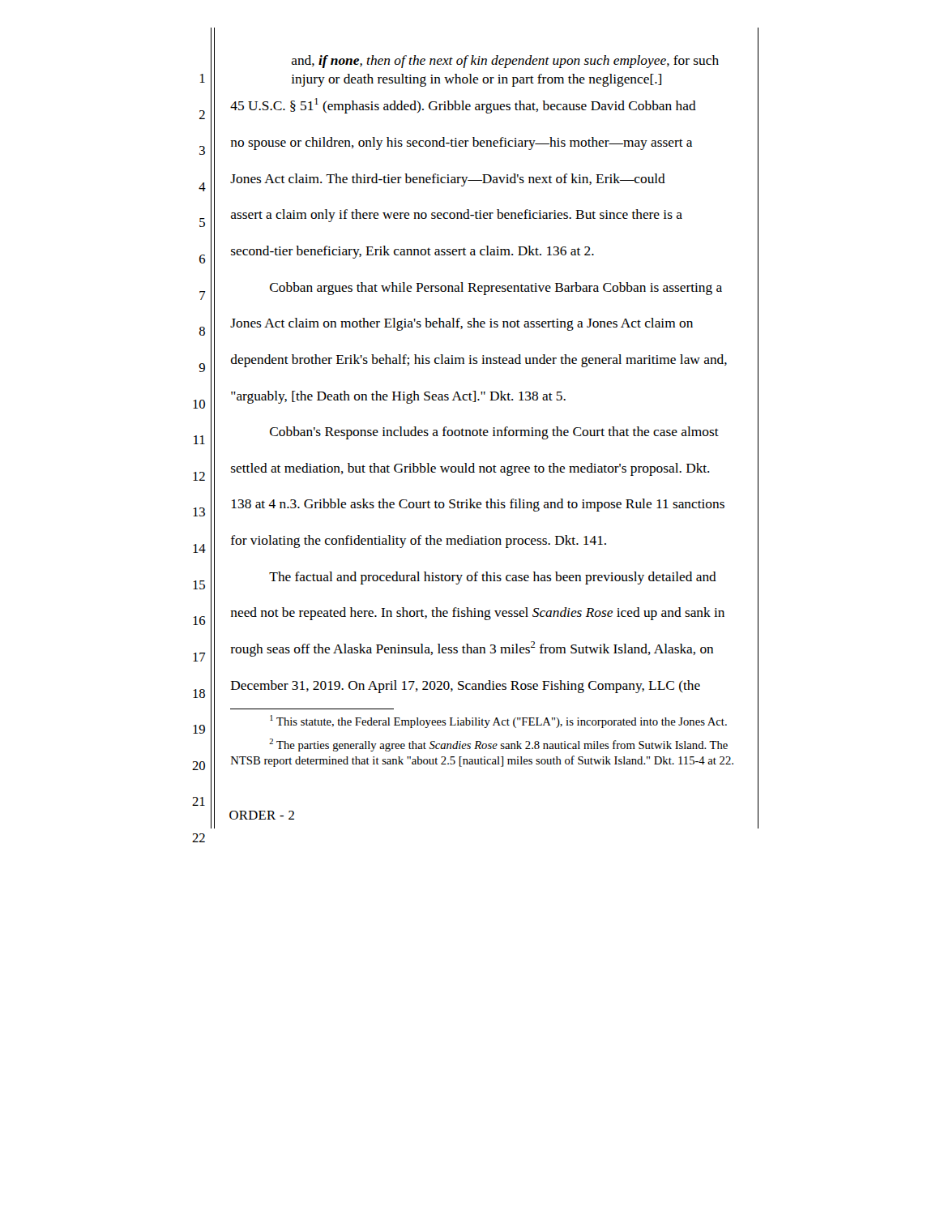1
2
3
4
5
6
7
8
9
10
11
12
13
14
15
16
17
18
19
20
21
22
and, if none, then of the next of kin dependent upon such employee, for such injury or death resulting in whole or in part from the negligence[.]
45 U.S.C. § 511 (emphasis added). Gribble argues that, because David Cobban had
no spouse or children, only his second-tier beneficiary—his mother—may assert a
Jones Act claim. The third-tier beneficiary—David's next of kin, Erik—could
assert a claim only if there were no second-tier beneficiaries. But since there is a
second-tier beneficiary, Erik cannot assert a claim. Dkt. 136 at 2.
Cobban argues that while Personal Representative Barbara Cobban is asserting a
Jones Act claim on mother Elgia's behalf, she is not asserting a Jones Act claim on
dependent brother Erik's behalf; his claim is instead under the general maritime law and,
"arguably, [the Death on the High Seas Act]." Dkt. 138 at 5.
Cobban's Response includes a footnote informing the Court that the case almost
settled at mediation, but that Gribble would not agree to the mediator's proposal. Dkt.
138 at 4 n.3. Gribble asks the Court to Strike this filing and to impose Rule 11 sanctions
for violating the confidentiality of the mediation process. Dkt. 141.
The factual and procedural history of this case has been previously detailed and
need not be repeated here. In short, the fishing vessel Scandies Rose iced up and sank in
rough seas off the Alaska Peninsula, less than 3 miles2 from Sutwik Island, Alaska, on
December 31, 2019. On April 17, 2020, Scandies Rose Fishing Company, LLC (the
1 This statute, the Federal Employees Liability Act ("FELA"), is incorporated into the Jones Act.
2 The parties generally agree that Scandies Rose sank 2.8 nautical miles from Sutwik Island. The NTSB report determined that it sank "about 2.5 [nautical] miles south of Sutwik Island." Dkt. 115-4 at 22.
ORDER - 2